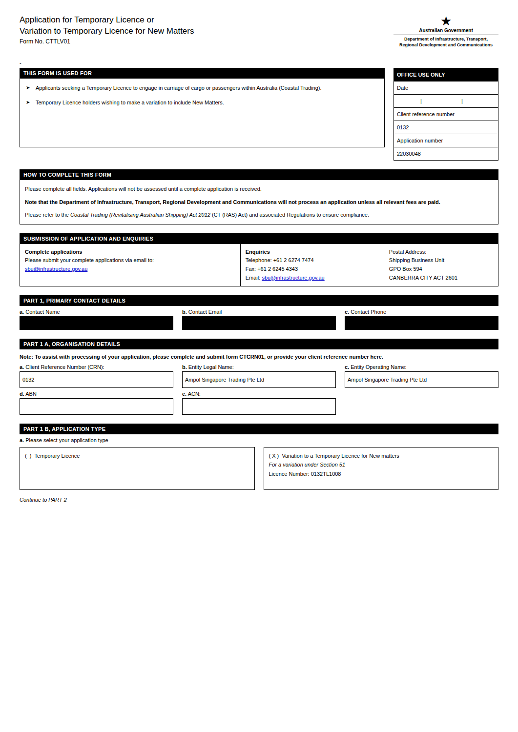Application for Temporary Licence or
Variation to Temporary Licence for New Matters
Form No. CTTLV01
★
Australian Government
Department of Infrastructure, Transport,
Regional Development and Communications
-
THIS FORM IS USED FOR
Applicants seeking a Temporary Licence to engage in carriage of cargo or passengers within Australia (Coastal Trading).
Temporary Licence holders wishing to make a variation to include New Matters.
| OFFICE USE ONLY |
| Date |
| / / |
| Client reference number |
| 0132 |
| Application number |
| 22030048 |
HOW TO COMPLETE THIS FORM
Please complete all fields. Applications will not be assessed until a complete application is received.
Note that the Department of Infrastructure, Transport, Regional Development and Communications will not process an application unless all relevant fees are paid.
Please refer to the Coastal Trading (Revitalising Australian Shipping) Act 2012 (CT (RAS) Act) and associated Regulations to ensure compliance.
SUBMISSION OF APPLICATION AND ENQUIRIES
Complete applications
Please submit your complete applications via email to:
sbu@infrastructure.gov.au
Enquiries
Telephone: +61 2 6274 7474
Fax: +61 2 6245 4343
Email: sbu@infrastructure.gov.au
Postal Address:
Shipping Business Unit
GPO Box 594
CANBERRA CITY ACT 2601
PART 1, PRIMARY CONTACT DETAILS
a. Contact Name
b. Contact Email
c. Contact Phone
PART 1 A, ORGANISATION DETAILS
Note: To assist with processing of your application, please complete and submit form CTCRN01, or provide your client reference number here.
a. Client Reference Number (CRN):
0132
b. Entity Legal Name:
Ampol Singapore Trading Pte Ltd
c. Entity Operating Name:
Ampol Singapore Trading Pte Ltd
d. ABN
e. ACN:
PART 1 B, APPLICATION TYPE
a. Please select your application type
( ) Temporary Licence
( X ) Variation to a Temporary Licence for New matters
For a variation under Section 51
Licence Number: 0132TL1008
Continue to PART 2